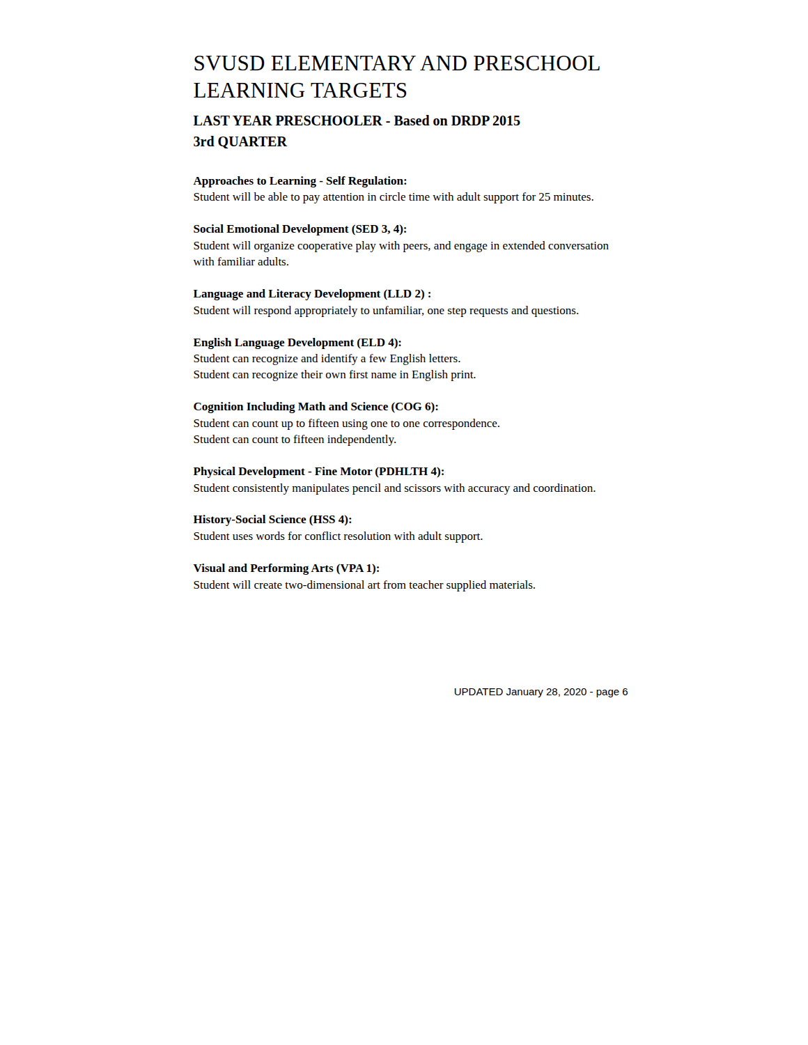SVUSD ELEMENTARY AND PRESCHOOL
LEARNING TARGETS
LAST YEAR PRESCHOOLER - Based on DRDP 2015
3rd QUARTER
Approaches to Learning - Self Regulation:
Student will be able to pay attention in circle time with adult support for 25 minutes.
Social Emotional Development (SED 3, 4):
Student will organize cooperative play with peers, and engage in extended conversation with familiar adults.
Language and Literacy Development (LLD 2) :
Student will respond appropriately to unfamiliar, one step requests and questions.
English Language Development (ELD 4):
Student can recognize and identify a few English letters.
Student can recognize their own first name in English print.
Cognition Including Math and Science (COG 6):
Student can count up to fifteen using one to one correspondence.
Student can count to fifteen independently.
Physical Development - Fine Motor (PDHLTH 4):
Student consistently manipulates pencil and scissors with accuracy and coordination.
History-Social Science (HSS 4):
Student uses words for conflict resolution with adult support.
Visual and Performing Arts (VPA 1):
Student will create two-dimensional art from teacher supplied materials.
UPDATED January 28, 2020 - page 6